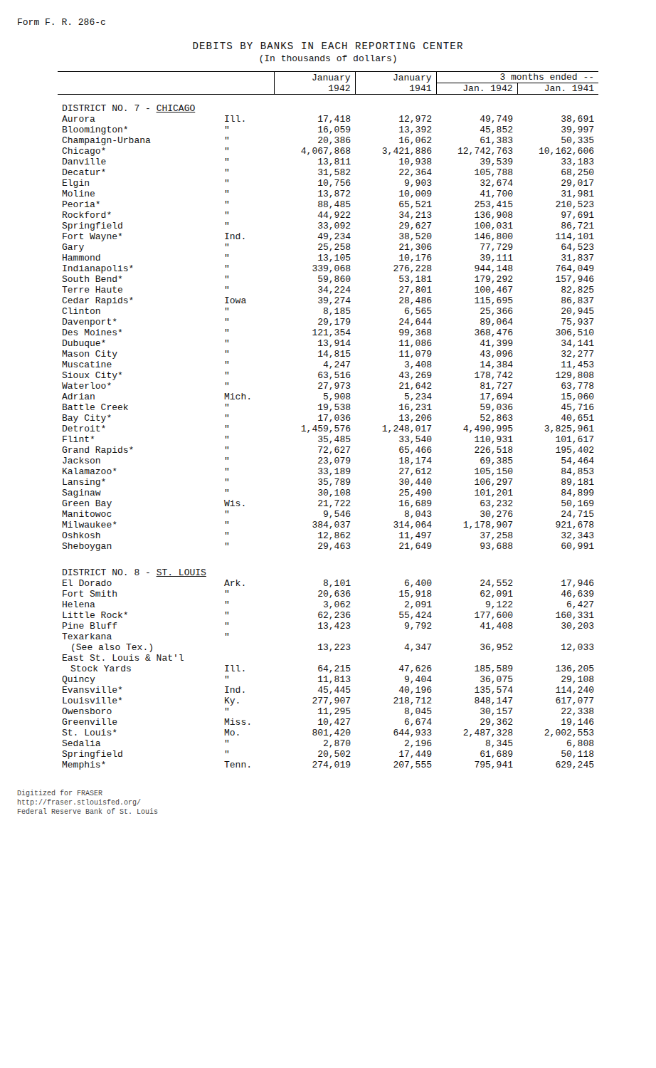Form F. R. 286-c
DEBITS BY BANKS IN EACH REPORTING CENTER
(In thousands of dollars)
| | | January 1942 | January 1941 | 3 months ended -- |
| --- | --- | --- | --- | --- |
| Jan. 1942 | Jan. 1941 |
| DISTRICT NO. 7 - CHICAGO |
| Aurora | Ill. | 17,418 | 12,972 | 49,749 | 38,691 |
| Bloomington* | " | 16,059 | 13,392 | 45,852 | 39,997 |
| Champaign-Urbana | " | 20,386 | 16,062 | 61,383 | 50,335 |
| Chicago* | " | 4,067,868 | 3,421,886 | 12,742,763 | 10,162,606 |
| Danville | " | 13,811 | 10,938 | 39,539 | 33,183 |
| Decatur* | " | 31,582 | 22,364 | 105,788 | 68,250 |
| Elgin | " | 10,756 | 9,903 | 32,674 | 29,017 |
| Moline | " | 13,872 | 10,009 | 41,700 | 31,981 |
| Peoria* | " | 88,485 | 65,521 | 253,415 | 210,523 |
| Rockford* | " | 44,922 | 34,213 | 136,908 | 97,691 |
| Springfield | " | 33,092 | 29,627 | 100,031 | 86,721 |
| Fort Wayne* | Ind. | 49,234 | 38,520 | 146,800 | 114,101 |
| Gary | " | 25,258 | 21,306 | 77,729 | 64,523 |
| Hammond | " | 13,105 | 10,176 | 39,111 | 31,837 |
| Indianapolis* | " | 339,068 | 276,228 | 944,148 | 764,049 |
| South Bend* | " | 59,860 | 53,181 | 179,292 | 157,946 |
| Terre Haute | " | 34,224 | 27,801 | 100,467 | 82,825 |
| Cedar Rapids* | Iowa | 39,274 | 28,486 | 115,695 | 86,837 |
| Clinton | " | 8,185 | 6,565 | 25,366 | 20,945 |
| Davenport* | " | 29,179 | 24,644 | 89,064 | 75,937 |
| Des Moines* | " | 121,354 | 99,368 | 368,476 | 306,510 |
| Dubuque* | " | 13,914 | 11,086 | 41,399 | 34,141 |
| Mason City | " | 14,815 | 11,079 | 43,096 | 32,277 |
| Muscatine | " | 4,247 | 3,408 | 14,384 | 11,453 |
| Sioux City* | " | 63,516 | 43,269 | 178,742 | 129,808 |
| Waterloo* | " | 27,973 | 21,642 | 81,727 | 63,778 |
| Adrian | Mich. | 5,908 | 5,234 | 17,694 | 15,060 |
| Battle Creek | " | 19,538 | 16,231 | 59,036 | 45,716 |
| Bay City* | " | 17,036 | 13,206 | 52,863 | 40,651 |
| Detroit* | " | 1,459,576 | 1,248,017 | 4,490,995 | 3,825,961 |
| Flint* | " | 35,485 | 33,540 | 110,931 | 101,617 |
| Grand Rapids* | " | 72,627 | 65,466 | 226,518 | 195,402 |
| Jackson | " | 23,079 | 18,174 | 69,385 | 54,464 |
| Kalamazoo* | " | 33,189 | 27,612 | 105,150 | 84,853 |
| Lansing* | " | 35,789 | 30,440 | 106,297 | 89,181 |
| Saginaw | " | 30,108 | 25,490 | 101,201 | 84,899 |
| Green Bay | Wis. | 21,722 | 16,689 | 63,232 | 50,169 |
| Manitowoc | " | 9,546 | 8,043 | 30,276 | 24,715 |
| Milwaukee* | " | 384,037 | 314,064 | 1,178,907 | 921,678 |
| Oshkosh | " | 12,862 | 11,497 | 37,258 | 32,343 |
| Sheboygan | " | 29,463 | 21,649 | 93,688 | 60,991 |
| DISTRICT NO. 8 - ST. LOUIS |
| El Dorado | Ark. | 8,101 | 6,400 | 24,552 | 17,946 |
| Fort Smith | " | 20,636 | 15,918 | 62,091 | 46,639 |
| Helena | " | 3,062 | 2,091 | 9,122 | 6,427 |
| Little Rock* | " | 62,236 | 55,424 | 177,600 | 160,331 |
| Pine Bluff | " | 13,423 | 9,792 | 41,408 | 30,203 |
| Texarkana | " | | | | |
| (See also Tex.) | | 13,223 | 4,347 | 36,952 | 12,033 |
| East St. Louis & Nat'l | | | | | |
| Stock Yards | Ill. | 64,215 | 47,626 | 185,589 | 136,205 |
| Quincy | " | 11,813 | 9,404 | 36,075 | 29,108 |
| Evansville* | Ind. | 45,445 | 40,196 | 135,574 | 114,240 |
| Louisville* | Ky. | 277,907 | 218,712 | 848,147 | 617,077 |
| Owensboro | " | 11,295 | 8,045 | 30,157 | 22,338 |
| Greenville | Miss. | 10,427 | 6,674 | 29,362 | 19,146 |
| St. Louis* | Mo. | 801,420 | 644,933 | 2,487,328 | 2,002,553 |
| Sedalia | " | 2,870 | 2,196 | 8,345 | 6,808 |
| Springfield | " | 20,502 | 17,449 | 61,689 | 50,118 |
| Memphis* | Tenn. | 274,019 | 207,555 | 795,941 | 629,245 |
Digitized for FRASER
http://fraser.stlouisfed.org/
Federal Reserve Bank of St. Louis